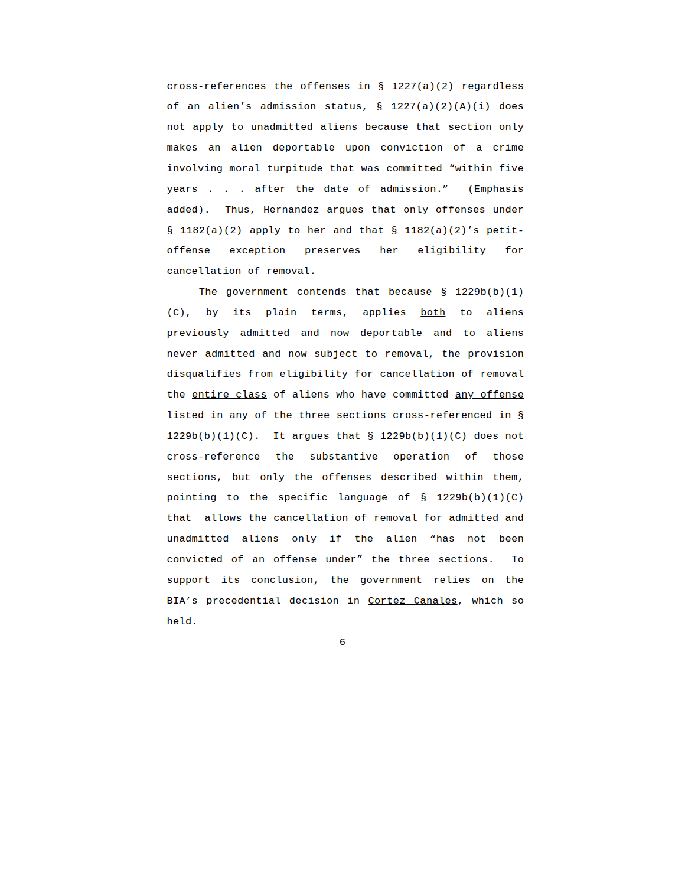cross-references the offenses in § 1227(a)(2) regardless of an alien’s admission status, § 1227(a)(2)(A)(i) does not apply to unadmitted aliens because that section only makes an alien deportable upon conviction of a crime involving moral turpitude that was committed “within five years . . . after the date of admission.” (Emphasis added). Thus, Hernandez argues that only offenses under § 1182(a)(2) apply to her and that § 1182(a)(2)’s petit-offense exception preserves her eligibility for cancellation of removal.
The government contends that because § 1229b(b)(1)(C), by its plain terms, applies both to aliens previously admitted and now deportable and to aliens never admitted and now subject to removal, the provision disqualifies from eligibility for cancellation of removal the entire class of aliens who have committed any offense listed in any of the three sections cross-referenced in § 1229b(b)(1)(C). It argues that § 1229b(b)(1)(C) does not cross-reference the substantive operation of those sections, but only the offenses described within them, pointing to the specific language of § 1229b(b)(1)(C) that allows the cancellation of removal for admitted and unadmitted aliens only if the alien “has not been convicted of an offense under” the three sections. To support its conclusion, the government relies on the BIA’s precedential decision in Cortez Canales, which so held.
6